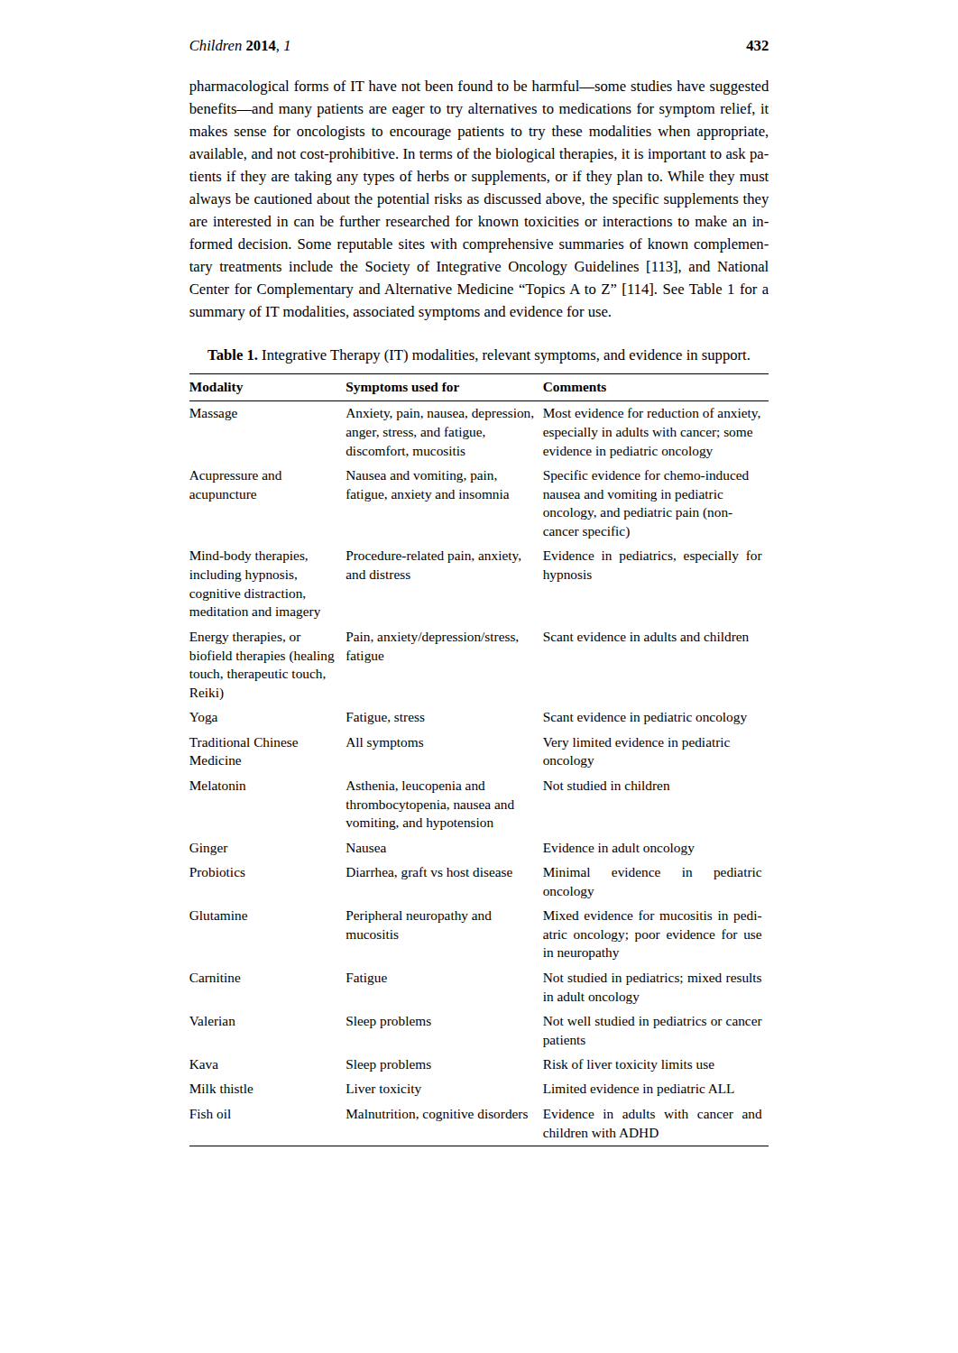Children 2014, 1
432
pharmacological forms of IT have not been found to be harmful—some studies have suggested benefits—and many patients are eager to try alternatives to medications for symptom relief, it makes sense for oncologists to encourage patients to try these modalities when appropriate, available, and not cost-prohibitive. In terms of the biological therapies, it is important to ask patients if they are taking any types of herbs or supplements, or if they plan to. While they must always be cautioned about the potential risks as discussed above, the specific supplements they are interested in can be further researched for known toxicities or interactions to make an informed decision. Some reputable sites with comprehensive summaries of known complementary treatments include the Society of Integrative Oncology Guidelines [113], and National Center for Complementary and Alternative Medicine “Topics A to Z” [114]. See Table 1 for a summary of IT modalities, associated symptoms and evidence for use.
Table 1. Integrative Therapy (IT) modalities, relevant symptoms, and evidence in support.
| Modality | Symptoms used for | Comments |
| --- | --- | --- |
| Massage | Anxiety, pain, nausea, depression, anger, stress, and fatigue, discomfort, mucositis | Most evidence for reduction of anxiety, especially in adults with cancer; some evidence in pediatric oncology |
| Acupressure and acupuncture | Nausea and vomiting, pain, fatigue, anxiety and insomnia | Specific evidence for chemo-induced nausea and vomiting in pediatric oncology, and pediatric pain (non-cancer specific) |
| Mind-body therapies, including hypnosis, cognitive distraction, meditation and imagery | Procedure-related pain, anxiety, and distress | Evidence in pediatrics, especially for hypnosis |
| Energy therapies, or biofield therapies (healing touch, therapeutic touch, Reiki) | Pain, anxiety/depression/stress, fatigue | Scant evidence in adults and children |
| Yoga | Fatigue, stress | Scant evidence in pediatric oncology |
| Traditional Chinese Medicine | All symptoms | Very limited evidence in pediatric oncology |
| Melatonin | Asthenia, leucopenia and thrombocytopenia, nausea and vomiting, and hypotension | Not studied in children |
| Ginger | Nausea | Evidence in adult oncology |
| Probiotics | Diarrhea, graft vs host disease | Minimal evidence in pediatric oncology |
| Glutamine | Peripheral neuropathy and mucositis | Mixed evidence for mucositis in pediatric oncology; poor evidence for use in neuropathy |
| Carnitine | Fatigue | Not studied in pediatrics; mixed results in adult oncology |
| Valerian | Sleep problems | Not well studied in pediatrics or cancer patients |
| Kava | Sleep problems | Risk of liver toxicity limits use |
| Milk thistle | Liver toxicity | Limited evidence in pediatric ALL |
| Fish oil | Malnutrition, cognitive disorders | Evidence in adults with cancer and children with ADHD |